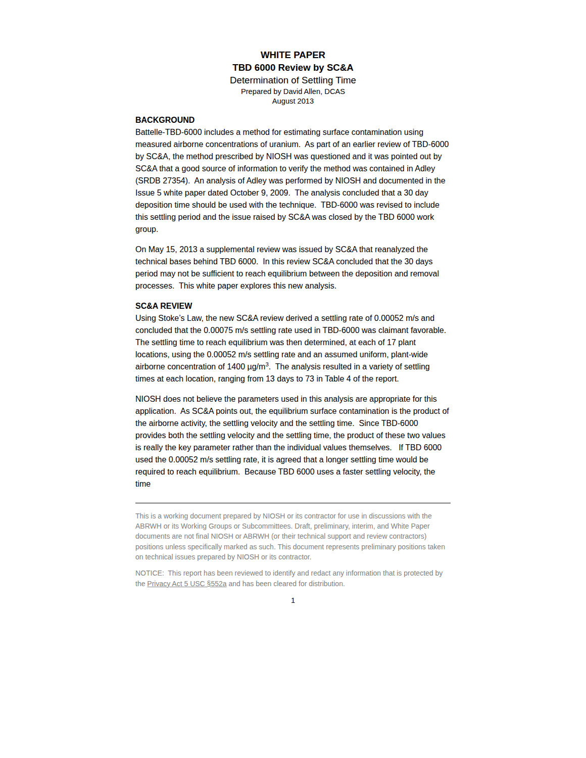WHITE PAPER
TBD 6000 Review by SC&A
Determination of Settling Time
Prepared by David Allen, DCAS
August 2013
BACKGROUND
Battelle-TBD-6000 includes a method for estimating surface contamination using measured airborne concentrations of uranium. As part of an earlier review of TBD-6000 by SC&A, the method prescribed by NIOSH was questioned and it was pointed out by SC&A that a good source of information to verify the method was contained in Adley (SRDB 27354). An analysis of Adley was performed by NIOSH and documented in the Issue 5 white paper dated October 9, 2009. The analysis concluded that a 30 day deposition time should be used with the technique. TBD-6000 was revised to include this settling period and the issue raised by SC&A was closed by the TBD 6000 work group.
On May 15, 2013 a supplemental review was issued by SC&A that reanalyzed the technical bases behind TBD 6000. In this review SC&A concluded that the 30 days period may not be sufficient to reach equilibrium between the deposition and removal processes. This white paper explores this new analysis.
SC&A REVIEW
Using Stoke’s Law, the new SC&A review derived a settling rate of 0.00052 m/s and concluded that the 0.00075 m/s settling rate used in TBD-6000 was claimant favorable. The settling time to reach equilibrium was then determined, at each of 17 plant locations, using the 0.00052 m/s settling rate and an assumed uniform, plant-wide airborne concentration of 1400 µg/m3. The analysis resulted in a variety of settling times at each location, ranging from 13 days to 73 in Table 4 of the report.
NIOSH does not believe the parameters used in this analysis are appropriate for this application. As SC&A points out, the equilibrium surface contamination is the product of the airborne activity, the settling velocity and the settling time. Since TBD-6000 provides both the settling velocity and the settling time, the product of these two values is really the key parameter rather than the individual values themselves. If TBD 6000 used the 0.00052 m/s settling rate, it is agreed that a longer settling time would be required to reach equilibrium. Because TBD 6000 uses a faster settling velocity, the time
This is a working document prepared by NIOSH or its contractor for use in discussions with the ABRWH or its Working Groups or Subcommittees. Draft, preliminary, interim, and White Paper documents are not final NIOSH or ABRWH (or their technical support and review contractors) positions unless specifically marked as such. This document represents preliminary positions taken on technical issues prepared by NIOSH or its contractor.
NOTICE: This report has been reviewed to identify and redact any information that is protected by the Privacy Act 5 USC §552a and has been cleared for distribution.
1